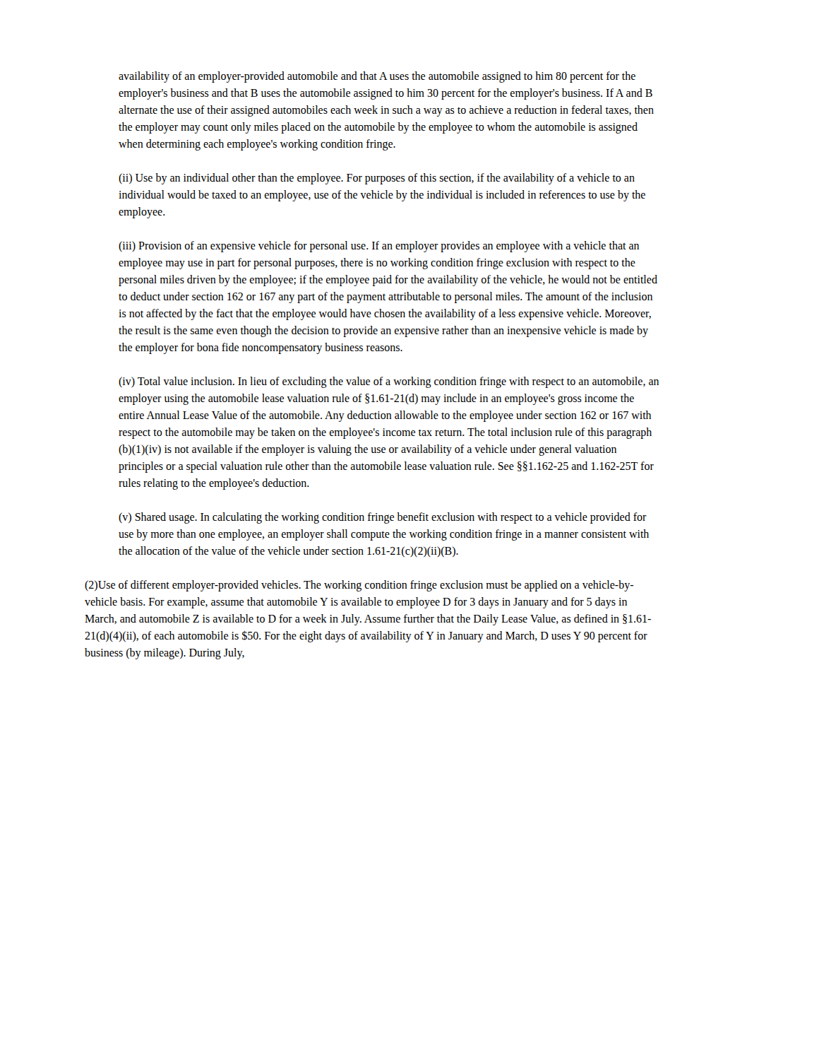availability of an employer-provided automobile and that A uses the automobile assigned to him 80 percent for the employer's business and that B uses the automobile assigned to him 30 percent for the employer's business. If A and B alternate the use of their assigned automobiles each week in such a way as to achieve a reduction in federal taxes, then the employer may count only miles placed on the automobile by the employee to whom the automobile is assigned when determining each employee's working condition fringe.
(ii) Use by an individual other than the employee. For purposes of this section, if the availability of a vehicle to an individual would be taxed to an employee, use of the vehicle by the individual is included in references to use by the employee.
(iii) Provision of an expensive vehicle for personal use. If an employer provides an employee with a vehicle that an employee may use in part for personal purposes, there is no working condition fringe exclusion with respect to the personal miles driven by the employee; if the employee paid for the availability of the vehicle, he would not be entitled to deduct under section 162 or 167 any part of the payment attributable to personal miles. The amount of the inclusion is not affected by the fact that the employee would have chosen the availability of a less expensive vehicle. Moreover, the result is the same even though the decision to provide an expensive rather than an inexpensive vehicle is made by the employer for bona fide noncompensatory business reasons.
(iv) Total value inclusion. In lieu of excluding the value of a working condition fringe with respect to an automobile, an employer using the automobile lease valuation rule of §1.61-21(d) may include in an employee's gross income the entire Annual Lease Value of the automobile. Any deduction allowable to the employee under section 162 or 167 with respect to the automobile may be taken on the employee's income tax return. The total inclusion rule of this paragraph (b)(1)(iv) is not available if the employer is valuing the use or availability of a vehicle under general valuation principles or a special valuation rule other than the automobile lease valuation rule. See §§1.162-25 and 1.162-25T for rules relating to the employee's deduction.
(v) Shared usage. In calculating the working condition fringe benefit exclusion with respect to a vehicle provided for use by more than one employee, an employer shall compute the working condition fringe in a manner consistent with the allocation of the value of the vehicle under section 1.61-21(c)(2)(ii)(B).
(2)Use of different employer-provided vehicles. The working condition fringe exclusion must be applied on a vehicle-by-vehicle basis. For example, assume that automobile Y is available to employee D for 3 days in January and for 5 days in March, and automobile Z is available to D for a week in July. Assume further that the Daily Lease Value, as defined in §1.61-21(d)(4)(ii), of each automobile is $50. For the eight days of availability of Y in January and March, D uses Y 90 percent for business (by mileage). During July,